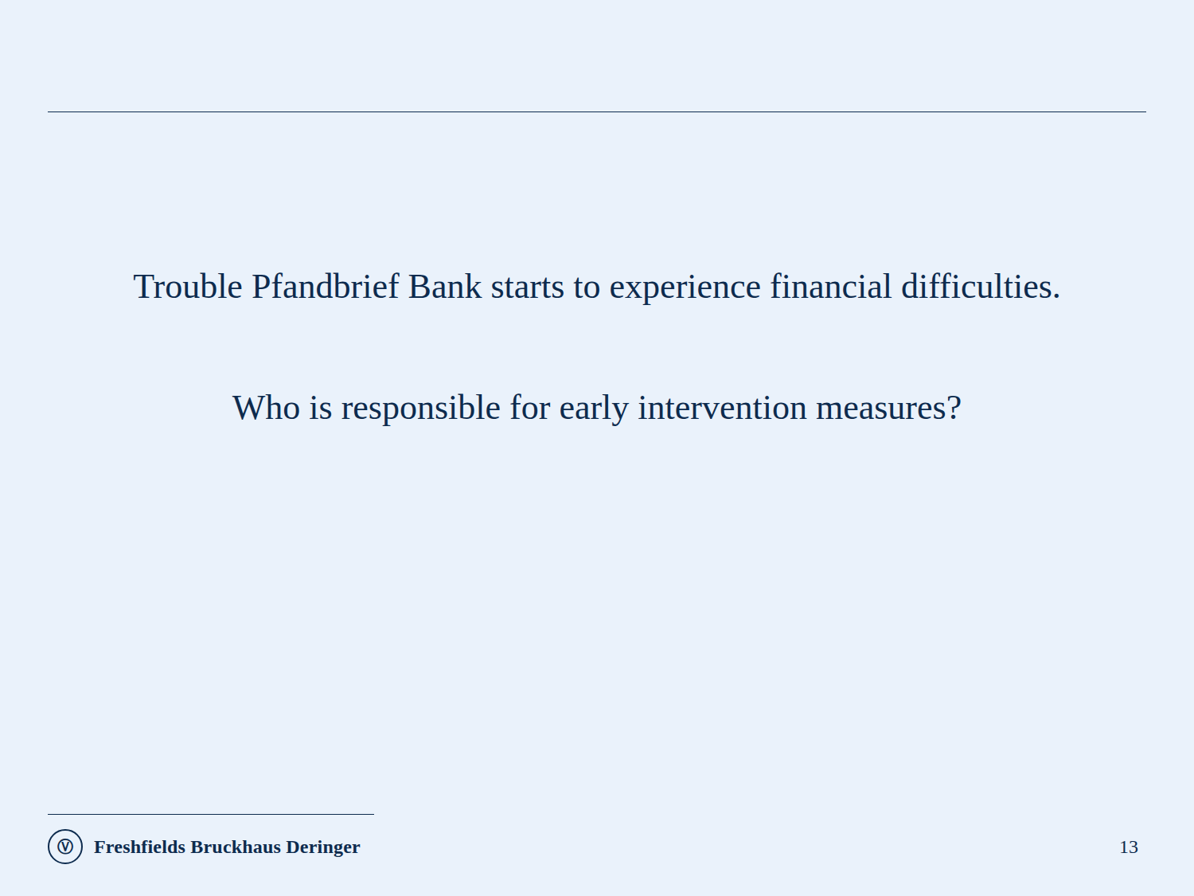Trouble Pfandbrief Bank starts to experience financial difficulties.
Who is responsible for early intervention measures?
Ⓥ
Freshfields Bruckhaus Deringer
13